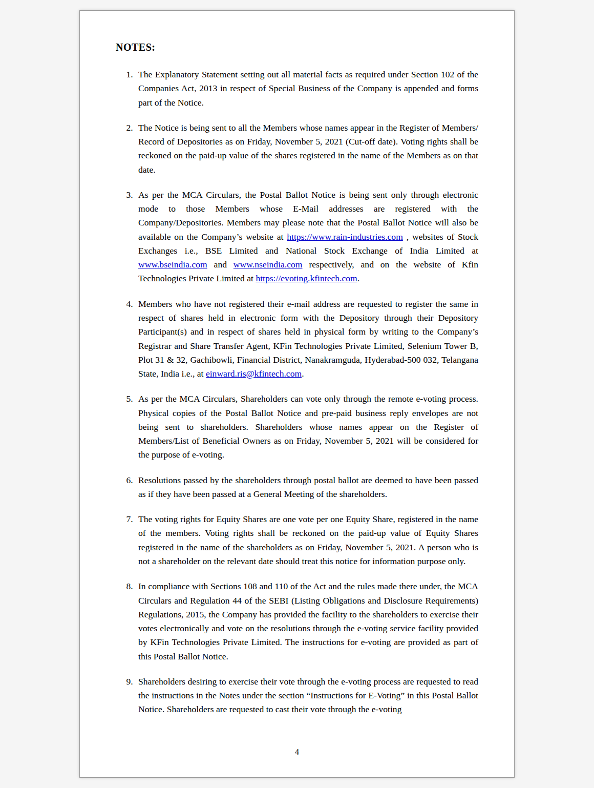NOTES:
The Explanatory Statement setting out all material facts as required under Section 102 of the Companies Act, 2013 in respect of Special Business of the Company is appended and forms part of the Notice.
The Notice is being sent to all the Members whose names appear in the Register of Members/ Record of Depositories as on Friday, November 5, 2021 (Cut-off date). Voting rights shall be reckoned on the paid-up value of the shares registered in the name of the Members as on that date.
As per the MCA Circulars, the Postal Ballot Notice is being sent only through electronic mode to those Members whose E-Mail addresses are registered with the Company/Depositories. Members may please note that the Postal Ballot Notice will also be available on the Company’s website at https://www.rain-industries.com , websites of Stock Exchanges i.e., BSE Limited and National Stock Exchange of India Limited at www.bseindia.com and www.nseindia.com respectively, and on the website of Kfin Technologies Private Limited at https://evoting.kfintech.com.
Members who have not registered their e-mail address are requested to register the same in respect of shares held in electronic form with the Depository through their Depository Participant(s) and in respect of shares held in physical form by writing to the Company’s Registrar and Share Transfer Agent, KFin Technologies Private Limited, Selenium Tower B, Plot 31 & 32, Gachibowli, Financial District, Nanakramguda, Hyderabad-500 032, Telangana State, India i.e., at einward.ris@kfintech.com.
As per the MCA Circulars, Shareholders can vote only through the remote e-voting process. Physical copies of the Postal Ballot Notice and pre-paid business reply envelopes are not being sent to shareholders. Shareholders whose names appear on the Register of Members/List of Beneficial Owners as on Friday, November 5, 2021 will be considered for the purpose of e-voting.
Resolutions passed by the shareholders through postal ballot are deemed to have been passed as if they have been passed at a General Meeting of the shareholders.
The voting rights for Equity Shares are one vote per one Equity Share, registered in the name of the members. Voting rights shall be reckoned on the paid-up value of Equity Shares registered in the name of the shareholders as on Friday, November 5, 2021. A person who is not a shareholder on the relevant date should treat this notice for information purpose only.
In compliance with Sections 108 and 110 of the Act and the rules made there under, the MCA Circulars and Regulation 44 of the SEBI (Listing Obligations and Disclosure Requirements) Regulations, 2015, the Company has provided the facility to the shareholders to exercise their votes electronically and vote on the resolutions through the e-voting service facility provided by KFin Technologies Private Limited. The instructions for e-voting are provided as part of this Postal Ballot Notice.
Shareholders desiring to exercise their vote through the e-voting process are requested to read the instructions in the Notes under the section “Instructions for E-Voting” in this Postal Ballot Notice. Shareholders are requested to cast their vote through the e-voting
4